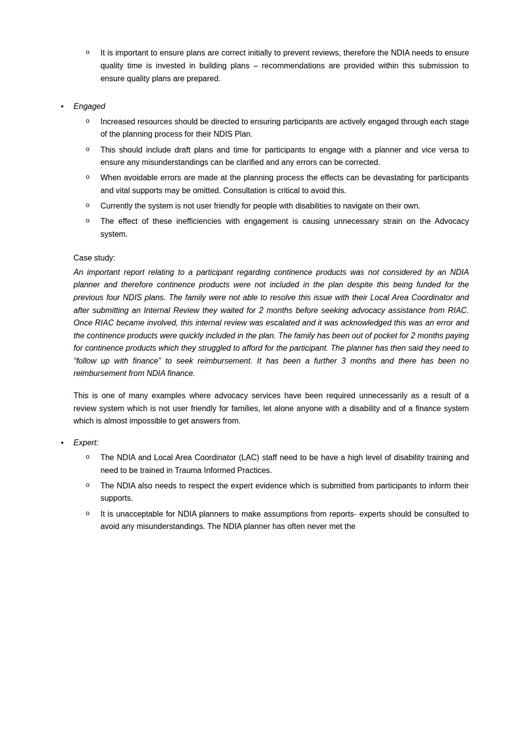o It is important to ensure plans are correct initially to prevent reviews, therefore the NDIA needs to ensure quality time is invested in building plans – recommendations are provided within this submission to ensure quality plans are prepared.
•Engaged
o Increased resources should be directed to ensuring participants are actively engaged through each stage of the planning process for their NDIS Plan.
o This should include draft plans and time for participants to engage with a planner and vice versa to ensure any misunderstandings can be clarified and any errors can be corrected.
o When avoidable errors are made at the planning process the effects can be devastating for participants and vital supports may be omitted. Consultation is critical to avoid this.
o Currently the system is not user friendly for people with disabilities to navigate on their own.
o The effect of these inefficiencies with engagement is causing unnecessary strain on the Advocacy system.
Case study:
An important report relating to a participant regarding continence products was not considered by an NDIA planner and therefore continence products were not included in the plan despite this being funded for the previous four NDIS plans. The family were not able to resolve this issue with their Local Area Coordinator and after submitting an Internal Review they waited for 2 months before seeking advocacy assistance from RIAC. Once RIAC became involved, this internal review was escalated and it was acknowledged this was an error and the continence products were quickly included in the plan. The family has been out of pocket for 2 months paying for continence products which they struggled to afford for the participant. The planner has then said they need to “follow up with finance” to seek reimbursement. It has been a further 3 months and there has been no reimbursement from NDIA finance.
This is one of many examples where advocacy services have been required unnecessarily as a result of a review system which is not user friendly for families, let alone anyone with a disability and of a finance system which is almost impossible to get answers from.
•Expert:
o The NDIA and Local Area Coordinator (LAC) staff need to be have a high level of disability training and need to be trained in Trauma Informed Practices.
o The NDIA also needs to respect the expert evidence which is submitted from participants to inform their supports.
o It is unacceptable for NDIA planners to make assumptions from reports- experts should be consulted to avoid any misunderstandings. The NDIA planner has often never met the